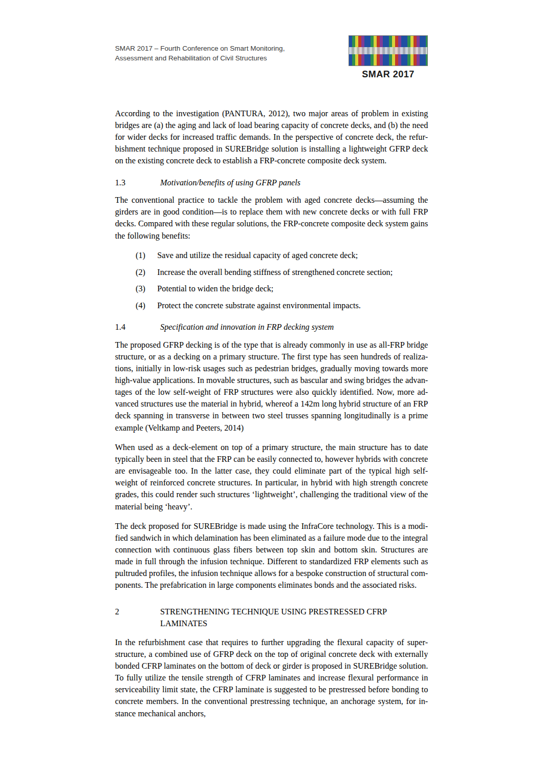SMAR 2017 – Fourth Conference on Smart Monitoring,
Assessment and Rehabilitation of Civil Structures
SMAR 2017
According to the investigation (PANTURA, 2012), two major areas of problem in existing bridges are (a) the aging and lack of load bearing capacity of concrete decks, and (b) the need for wider decks for increased traffic demands. In the perspective of concrete deck, the refurbishment technique proposed in SUREBridge solution is installing a lightweight GFRP deck on the existing concrete deck to establish a FRP-concrete composite deck system.
1.3 Motivation/benefits of using GFRP panels
The conventional practice to tackle the problem with aged concrete decks—assuming the girders are in good condition—is to replace them with new concrete decks or with full FRP decks. Compared with these regular solutions, the FRP-concrete composite deck system gains the following benefits:
(1) Save and utilize the residual capacity of aged concrete deck;
(2) Increase the overall bending stiffness of strengthened concrete section;
(3) Potential to widen the bridge deck;
(4) Protect the concrete substrate against environmental impacts.
1.4 Specification and innovation in FRP decking system
The proposed GFRP decking is of the type that is already commonly in use as all-FRP bridge structure, or as a decking on a primary structure. The first type has seen hundreds of realizations, initially in low-risk usages such as pedestrian bridges, gradually moving towards more high-value applications. In movable structures, such as bascular and swing bridges the advantages of the low self-weight of FRP structures were also quickly identified. Now, more advanced structures use the material in hybrid, whereof a 142m long hybrid structure of an FRP deck spanning in transverse in between two steel trusses spanning longitudinally is a prime example (Veltkamp and Peeters, 2014)
When used as a deck-element on top of a primary structure, the main structure has to date typically been in steel that the FRP can be easily connected to, however hybrids with concrete are envisageable too. In the latter case, they could eliminate part of the typical high self-weight of reinforced concrete structures. In particular, in hybrid with high strength concrete grades, this could render such structures ‘lightweight’, challenging the traditional view of the material being ‘heavy’.
The deck proposed for SUREBridge is made using the InfraCore technology. This is a modified sandwich in which delamination has been eliminated as a failure mode due to the integral connection with continuous glass fibers between top skin and bottom skin. Structures are made in full through the infusion technique. Different to standardized FRP elements such as pultruded profiles, the infusion technique allows for a bespoke construction of structural components. The prefabrication in large components eliminates bonds and the associated risks.
2 STRENGTHENING TECHNIQUE USING PRESTRESSED CFRP LAMINATES
In the refurbishment case that requires to further upgrading the flexural capacity of superstructure, a combined use of GFRP deck on the top of original concrete deck with externally bonded CFRP laminates on the bottom of deck or girder is proposed in SUREBridge solution. To fully utilize the tensile strength of CFRP laminates and increase flexural performance in serviceability limit state, the CFRP laminate is suggested to be prestressed before bonding to concrete members. In the conventional prestressing technique, an anchorage system, for instance mechanical anchors,